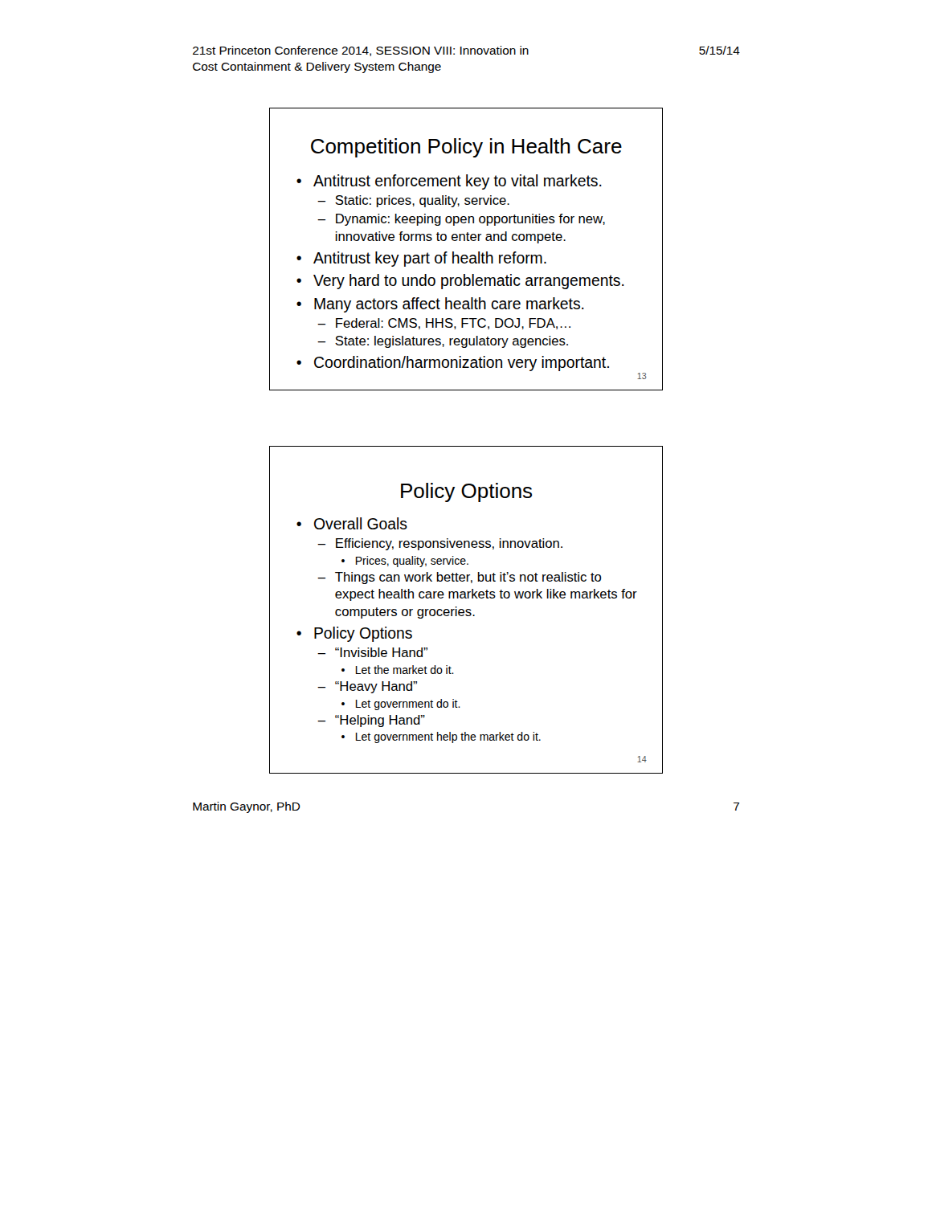21st Princeton Conference 2014, SESSION VIII: Innovation in Cost Containment & Delivery System Change
5/15/14
Competition Policy in Health Care
Antitrust enforcement key to vital markets.
Static: prices, quality, service.
Dynamic: keeping open opportunities for new, innovative forms to enter and compete.
Antitrust key part of health reform.
Very hard to undo problematic arrangements.
Many actors affect health care markets.
Federal: CMS, HHS, FTC, DOJ, FDA,…
State: legislatures, regulatory agencies.
Coordination/harmonization very important.
13
Policy Options
Overall Goals
Efficiency, responsiveness, innovation.
Prices, quality, service.
Things can work better, but it’s not realistic to expect health care markets to work like markets for computers or groceries.
Policy Options
“Invisible Hand”
Let the market do it.
“Heavy Hand”
Let government do it.
“Helping Hand”
Let government help the market do it.
14
Martin Gaynor, PhD
7